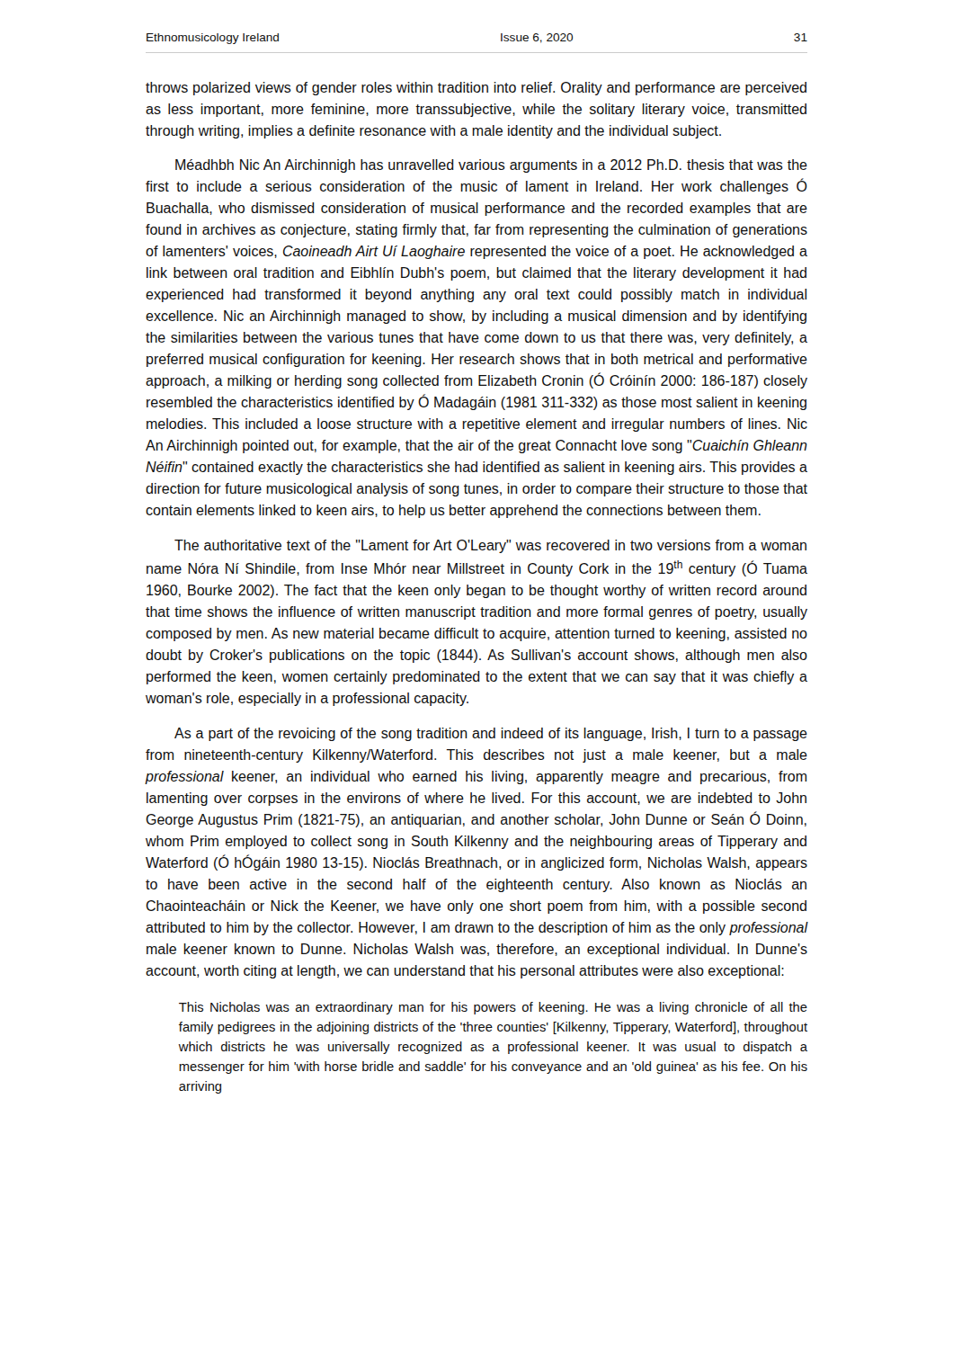Ethnomusicology Ireland Issue 6, 2020 31
throws polarized views of gender roles within tradition into relief. Orality and performance are perceived as less important, more feminine, more transsubjective, while the solitary literary voice, transmitted through writing, implies a definite resonance with a male identity and the individual subject.
Méadhbh Nic An Airchinnigh has unravelled various arguments in a 2012 Ph.D. thesis that was the first to include a serious consideration of the music of lament in Ireland. Her work challenges Ó Buachalla, who dismissed consideration of musical performance and the recorded examples that are found in archives as conjecture, stating firmly that, far from representing the culmination of generations of lamenters' voices, Caoineadh Airt Uí Laoghaire represented the voice of a poet. He acknowledged a link between oral tradition and Eibhlín Dubh's poem, but claimed that the literary development it had experienced had transformed it beyond anything any oral text could possibly match in individual excellence. Nic an Airchinnigh managed to show, by including a musical dimension and by identifying the similarities between the various tunes that have come down to us that there was, very definitely, a preferred musical configuration for keening. Her research shows that in both metrical and performative approach, a milking or herding song collected from Elizabeth Cronin (Ó Cróinín 2000: 186-187) closely resembled the characteristics identified by Ó Madagáin (1981 311-332) as those most salient in keening melodies. This included a loose structure with a repetitive element and irregular numbers of lines. Nic An Airchinnigh pointed out, for example, that the air of the great Connacht love song "Cuaichín Ghleann Néifin" contained exactly the characteristics she had identified as salient in keening airs. This provides a direction for future musicological analysis of song tunes, in order to compare their structure to those that contain elements linked to keen airs, to help us better apprehend the connections between them.
The authoritative text of the "Lament for Art O'Leary" was recovered in two versions from a woman name Nóra Ní Shindile, from Inse Mhór near Millstreet in County Cork in the 19th century (Ó Tuama 1960, Bourke 2002). The fact that the keen only began to be thought worthy of written record around that time shows the influence of written manuscript tradition and more formal genres of poetry, usually composed by men. As new material became difficult to acquire, attention turned to keening, assisted no doubt by Croker's publications on the topic (1844). As Sullivan's account shows, although men also performed the keen, women certainly predominated to the extent that we can say that it was chiefly a woman's role, especially in a professional capacity.
As a part of the revoicing of the song tradition and indeed of its language, Irish, I turn to a passage from nineteenth-century Kilkenny/Waterford. This describes not just a male keener, but a male professional keener, an individual who earned his living, apparently meagre and precarious, from lamenting over corpses in the environs of where he lived. For this account, we are indebted to John George Augustus Prim (1821-75), an antiquarian, and another scholar, John Dunne or Seán Ó Doinn, whom Prim employed to collect song in South Kilkenny and the neighbouring areas of Tipperary and Waterford (Ó hÓgáin 1980 13-15). Nioclás Breathnach, or in anglicized form, Nicholas Walsh, appears to have been active in the second half of the eighteenth century. Also known as Nioclás an Chaointeacháin or Nick the Keener, we have only one short poem from him, with a possible second attributed to him by the collector. However, I am drawn to the description of him as the only professional male keener known to Dunne. Nicholas Walsh was, therefore, an exceptional individual. In Dunne's account, worth citing at length, we can understand that his personal attributes were also exceptional:
This Nicholas was an extraordinary man for his powers of keening. He was a living chronicle of all the family pedigrees in the adjoining districts of the 'three counties' [Kilkenny, Tipperary, Waterford], throughout which districts he was universally recognized as a professional keener. It was usual to dispatch a messenger for him 'with horse bridle and saddle' for his conveyance and an 'old guinea' as his fee. On his arriving